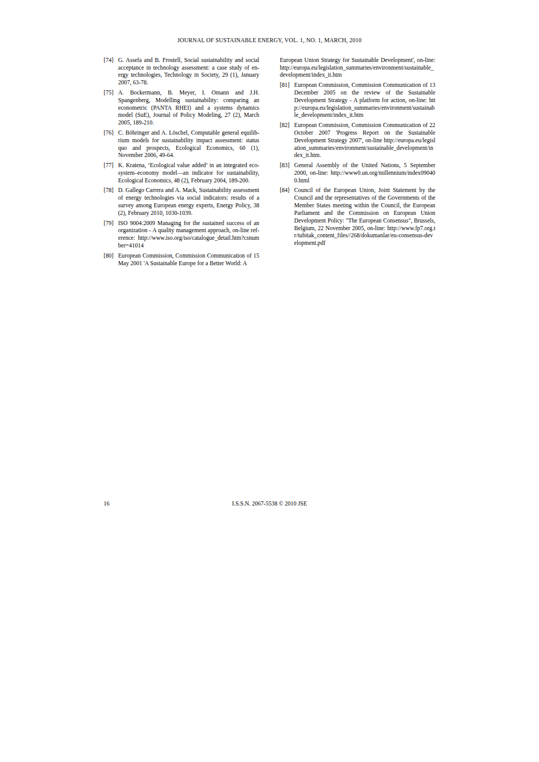JOURNAL OF SUSTAINABLE ENERGY, VOL. 1, NO. 1, MARCH, 2010
[74] G. Assefa and B. Frostell, Social sustainability and social acceptance in technology assessment: a case study of energy technologies, Technology in Society, 29 (1), January 2007, 63-78.
[75] A. Bockermann, B. Meyer, I. Omann and J.H. Spangenberg, Modelling sustainability: comparing an econometric (PANTA RHEI) and a systems dynamics model (SuE), Journal of Policy Modeling, 27 (2), March 2005, 189-210.
[76] C. Böhringer and A. Löschel, Computable general equilibrium models for sustainability impact assessment: status quo and prospects, Ecological Economics, 60 (1), November 2006, 49-64.
[77] K. Kratena, ‘Ecological value added’ in an integrated ecosystem–economy model—an indicator for sustainability, Ecological Economics, 48 (2), February 2004, 189-200.
[78] D. Gallego Carrera and A. Mack, Sustainability assessment of energy technologies via social indicators: results of a survey among European energy experts, Energy Policy, 38 (2), February 2010, 1030-1039.
[79] ISO 9004:2009 Managing for the sustained success of an organization - A quality management approach, on-line reference: http://www.iso.org/iso/catalogue_detail.htm?csnumber=41014
[80] European Commission, Commission Communication of 15 May 2001 'A Sustainable Europe for a Better World: A
European Union Strategy for Sustainable Development', on-line: http://europa.eu/legislation_summaries/environment/sustainable_development/index_it.htm
[81] European Commission, Commission Communication of 13 December 2005 on the review of the Sustainable Development Strategy - A platform for action, on-line: http://europa.eu/legislation_summaries/environment/sustainable_development/index_it.htm
[82] European Commission, Commission Communication of 22 October 2007 'Progress Report on the Sustainable Development Strategy 2007', on-line http://europa.eu/legislation_summaries/environment/sustainable_development/index_it.htm.
[83] General Assembly of the United Nations, 5 September 2000, on-line: http://www0.un.org/millennium/index090400.html
[84] Council of the European Union, Joint Statement by the Council and the representatives of the Governments of the Member States meeting within the Council, the European Parliament and the Commission on European Union Development Policy: "The European Consensus", Brussels, Belgium, 22 November 2005, on-line: http://www.fp7.org.tr/tubitak_content_files//268/dokumanlar/eu-consensus-development.pdf
16
I.S.S.N. 2067-5538 © 2010 JSE